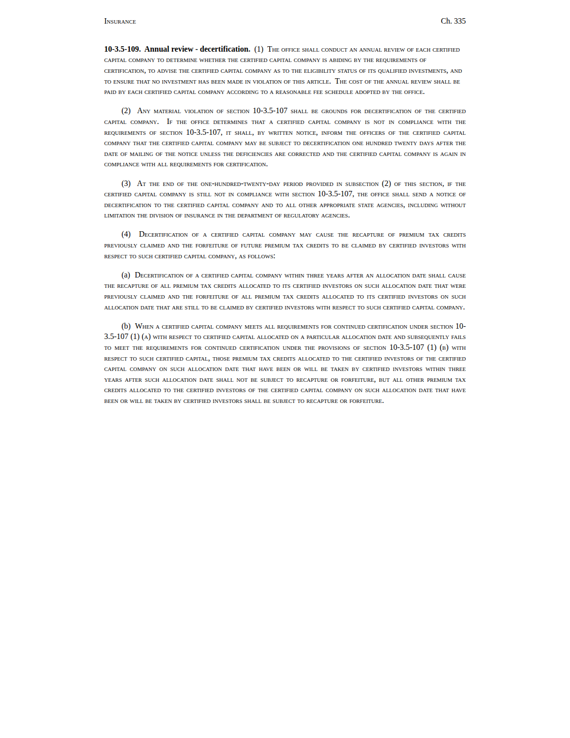Insurance Ch. 335
10-3.5-109. Annual review - decertification.
(1) The office shall conduct an annual review of each certified capital company to determine whether the certified capital company is abiding by the requirements of certification, to advise the certified capital company as to the eligibility status of its qualified investments, and to ensure that no investment has been made in violation of this article. The cost of the annual review shall be paid by each certified capital company according to a reasonable fee schedule adopted by the office.
(2) Any material violation of section 10-3.5-107 shall be grounds for decertification of the certified capital company. If the office determines that a certified capital company is not in compliance with the requirements of section 10-3.5-107, it shall, by written notice, inform the officers of the certified capital company that the certified capital company may be subject to decertification one hundred twenty days after the date of mailing of the notice unless the deficiencies are corrected and the certified capital company is again in compliance with all requirements for certification.
(3) At the end of the one-hundred-twenty-day period provided in subsection (2) of this section, if the certified capital company is still not in compliance with section 10-3.5-107, the office shall send a notice of decertification to the certified capital company and to all other appropriate state agencies, including without limitation the division of insurance in the department of regulatory agencies.
(4) Decertification of a certified capital company may cause the recapture of premium tax credits previously claimed and the forfeiture of future premium tax credits to be claimed by certified investors with respect to such certified capital company, as follows:
(a) Decertification of a certified capital company within three years after an allocation date shall cause the recapture of all premium tax credits allocated to its certified investors on such allocation date that were previously claimed and the forfeiture of all premium tax credits allocated to its certified investors on such allocation date that are still to be claimed by certified investors with respect to such certified capital company.
(b) When a certified capital company meets all requirements for continued certification under section 10-3.5-107 (1) (a) with respect to certified capital allocated on a particular allocation date and subsequently fails to meet the requirements for continued certification under the provisions of section 10-3.5-107 (1) (b) with respect to such certified capital, those premium tax credits allocated to the certified investors of the certified capital company on such allocation date that have been or will be taken by certified investors within three years after such allocation date shall not be subject to recapture or forfeiture, but all other premium tax credits allocated to the certified investors of the certified capital company on such allocation date that have been or will be taken by certified investors shall be subject to recapture or forfeiture.